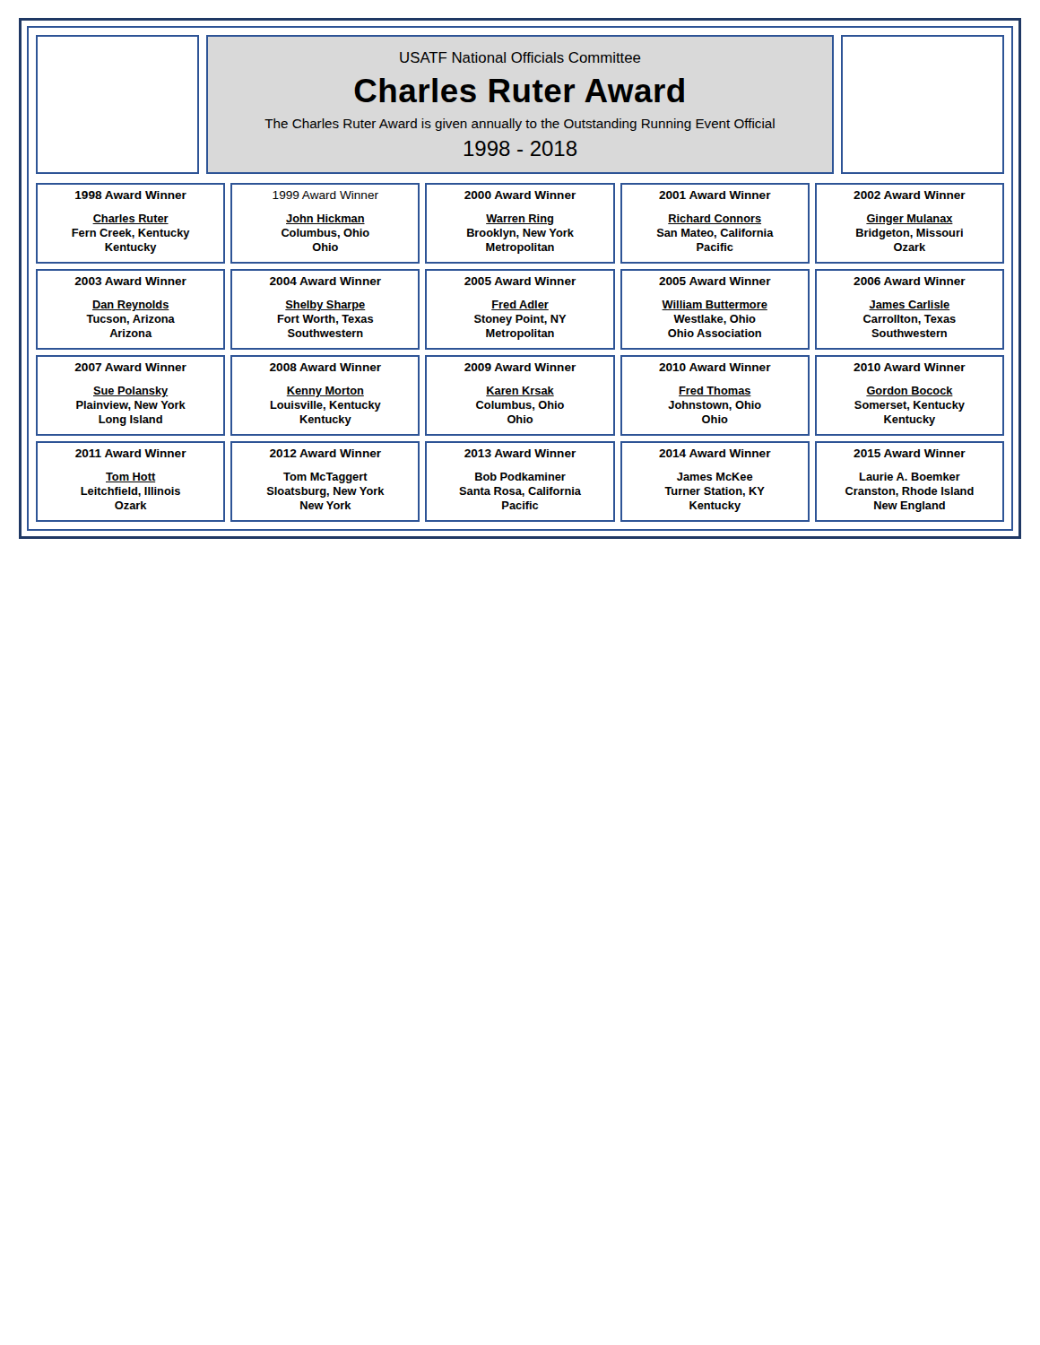USATF National Officials Committee
Charles Ruter Award
The Charles Ruter Award is given annually to the Outstanding Running Event Official
1998 - 2018
1998 Award Winner
Charles Ruter Fern Creek, Kentucky Kentucky
1999 Award Winner
John Hickman Columbus, Ohio Ohio
2000 Award Winner
Warren Ring Brooklyn, New York Metropolitan
2001 Award Winner
Richard Connors San Mateo, California Pacific
2002 Award Winner
Ginger Mulanax Bridgeton, Missouri Ozark
2003 Award Winner
Dan Reynolds Tucson, Arizona Arizona
2004 Award Winner
Shelby Sharpe Fort Worth, Texas Southwestern
2005 Award Winner
Fred Adler Stoney Point, NY Metropolitan
2005 Award Winner
William Buttermore Westlake, Ohio Ohio Association
2006 Award Winner
James Carlisle Carrollton, Texas Southwestern
2007 Award Winner
Sue Polansky Plainview, New York Long Island
2008 Award Winner
Kenny Morton Louisville, Kentucky Kentucky
2009 Award Winner
Karen Krsak Columbus, Ohio Ohio
2010 Award Winner
Fred Thomas Johnstown, Ohio Ohio
2010 Award Winner
Gordon Bocock Somerset, Kentucky Kentucky
2011 Award Winner
Tom Hott Leitchfield, Illinois Ozark
2012 Award Winner
Tom McTaggert Sloatsburg, New York New York
2013 Award Winner
Bob Podkaminer Santa Rosa, California Pacific
2014 Award Winner
James McKee Turner Station, KY Kentucky
2015 Award Winner
Laurie A. Boemker Cranston, Rhode Island New England